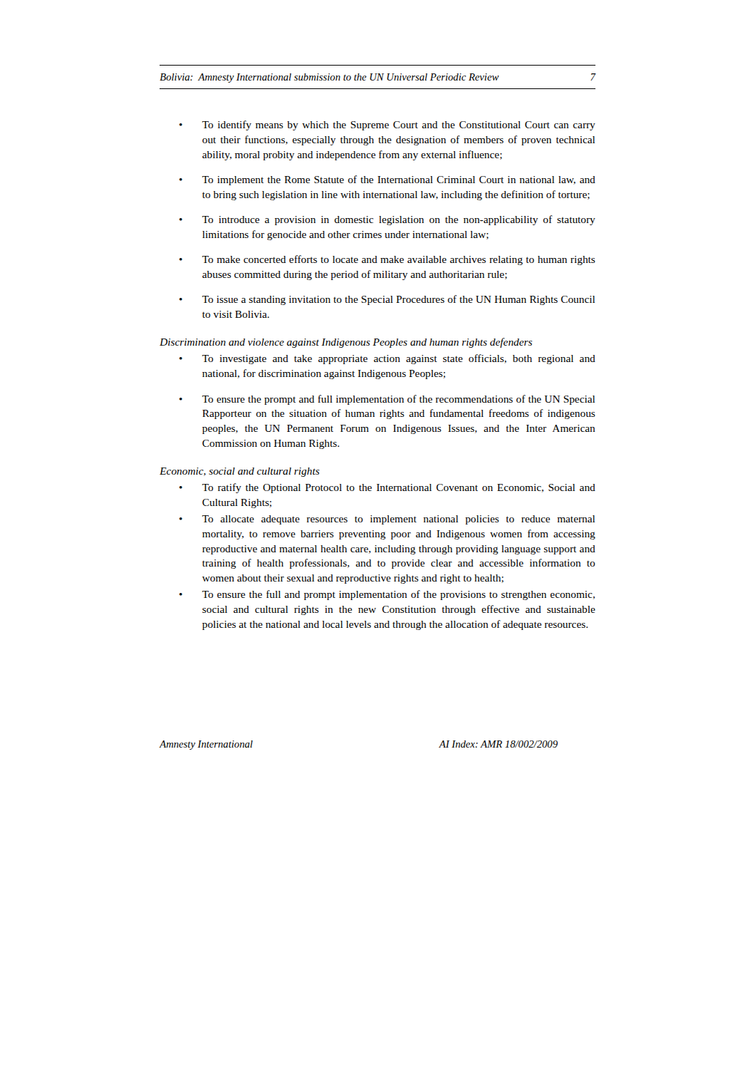Bolivia: Amnesty International submission to the UN Universal Periodic Review 7
To identify means by which the Supreme Court and the Constitutional Court can carry out their functions, especially through the designation of members of proven technical ability, moral probity and independence from any external influence;
To implement the Rome Statute of the International Criminal Court in national law, and to bring such legislation in line with international law, including the definition of torture;
To introduce a provision in domestic legislation on the non-applicability of statutory limitations for genocide and other crimes under international law;
To make concerted efforts to locate and make available archives relating to human rights abuses committed during the period of military and authoritarian rule;
To issue a standing invitation to the Special Procedures of the UN Human Rights Council to visit Bolivia.
Discrimination and violence against Indigenous Peoples and human rights defenders
To investigate and take appropriate action against state officials, both regional and national, for discrimination against Indigenous Peoples;
To ensure the prompt and full implementation of the recommendations of the UN Special Rapporteur on the situation of human rights and fundamental freedoms of indigenous peoples, the UN Permanent Forum on Indigenous Issues, and the Inter American Commission on Human Rights.
Economic, social and cultural rights
To ratify the Optional Protocol to the International Covenant on Economic, Social and Cultural Rights;
To allocate adequate resources to implement national policies to reduce maternal mortality, to remove barriers preventing poor and Indigenous women from accessing reproductive and maternal health care, including through providing language support and training of health professionals, and to provide clear and accessible information to women about their sexual and reproductive rights and right to health;
To ensure the full and prompt implementation of the provisions to strengthen economic, social and cultural rights in the new Constitution through effective and sustainable policies at the national and local levels and through the allocation of adequate resources.
Amnesty International AI Index: AMR 18/002/2009